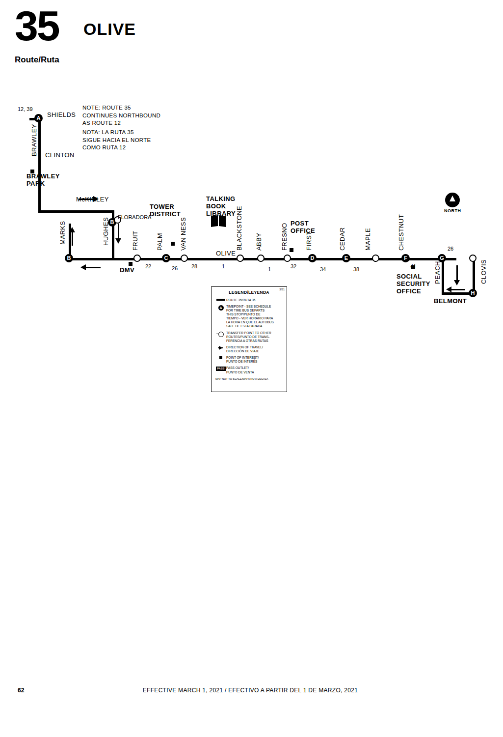35
Route/Ruta
OLIVE
NOTE: ROUTE 35
CONTINUES NORTHBOUND
AS ROUTE 12
NOTA: LA RUTA 35
SIGUE HACIA EL NORTE
COMO RUTA 12
NORTH
A
B
B
C
D
E
F
G
H
12, 39
SHIELDS
BRAWLEY
CLINTON
BRAWLEY
PARK
McKINLEY
MARKS
HUGHES
FLORADORA
DMV
FRUIT
PALM
TOWER
DISTRICT
VAN NESS
TALKING
BOOK
LIBRARY
OLIVE
BLACKSTONE
ABBY
FRESNO
POST
OFFICE
FIRST
CEDAR
MAPLE
CHESTNUT
SOCIAL
SECURITY
OFFICE
PEACH
CLOVIS
BELMONT
26
22
26
28
1
1
32
34
38
41
3/21
LEGEND/LEYENDA
ROUTE 35/RUTA 35
A
TIMEPOINT - SEE SCHEDULE
FOR TIME BUS DEPARTS
THIS STOP/PUNTO DE
TIEMPO - VER HORARIO PARA
LA HORA EN QUE EL AUTOBUS
SALE DE ESTA PARADA
TRANSFER POINT TO OTHER
ROUTES/PUNTO DE TRANS-
FERENCIA A OTRAS RUTAS
DIRECTION OF TRAVEL/
DIRECCIÓN DE VIAJE
POINT OF INTEREST/
PUNTO DE INTERÉS
PASS
PASS OUTLET/
PUNTO DE VENTA
MAP NOT TO SCALE/MAPA NO A ESCALA
62
EFFECTIVE MARCH 1, 2021 / EFECTIVO A PARTIR DEL 1 DE MARZO, 2021